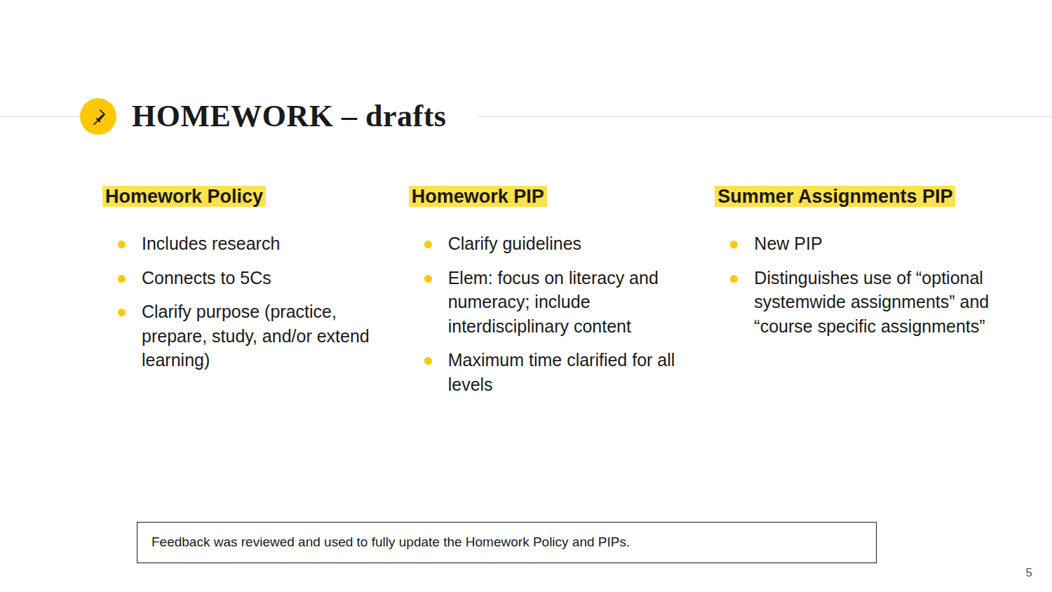HOMEWORK – drafts
Homework Policy
Includes research
Connects to 5Cs
Clarify purpose (practice, prepare, study, and/or extend learning)
Homework PIP
Clarify guidelines
Elem: focus on literacy and numeracy; include interdisciplinary content
Maximum time clarified for all levels
Summer Assignments PIP
New PIP
Distinguishes use of “optional systemwide assignments” and “course specific assignments”
Feedback was reviewed and used to fully update the Homework Policy and PIPs.
5